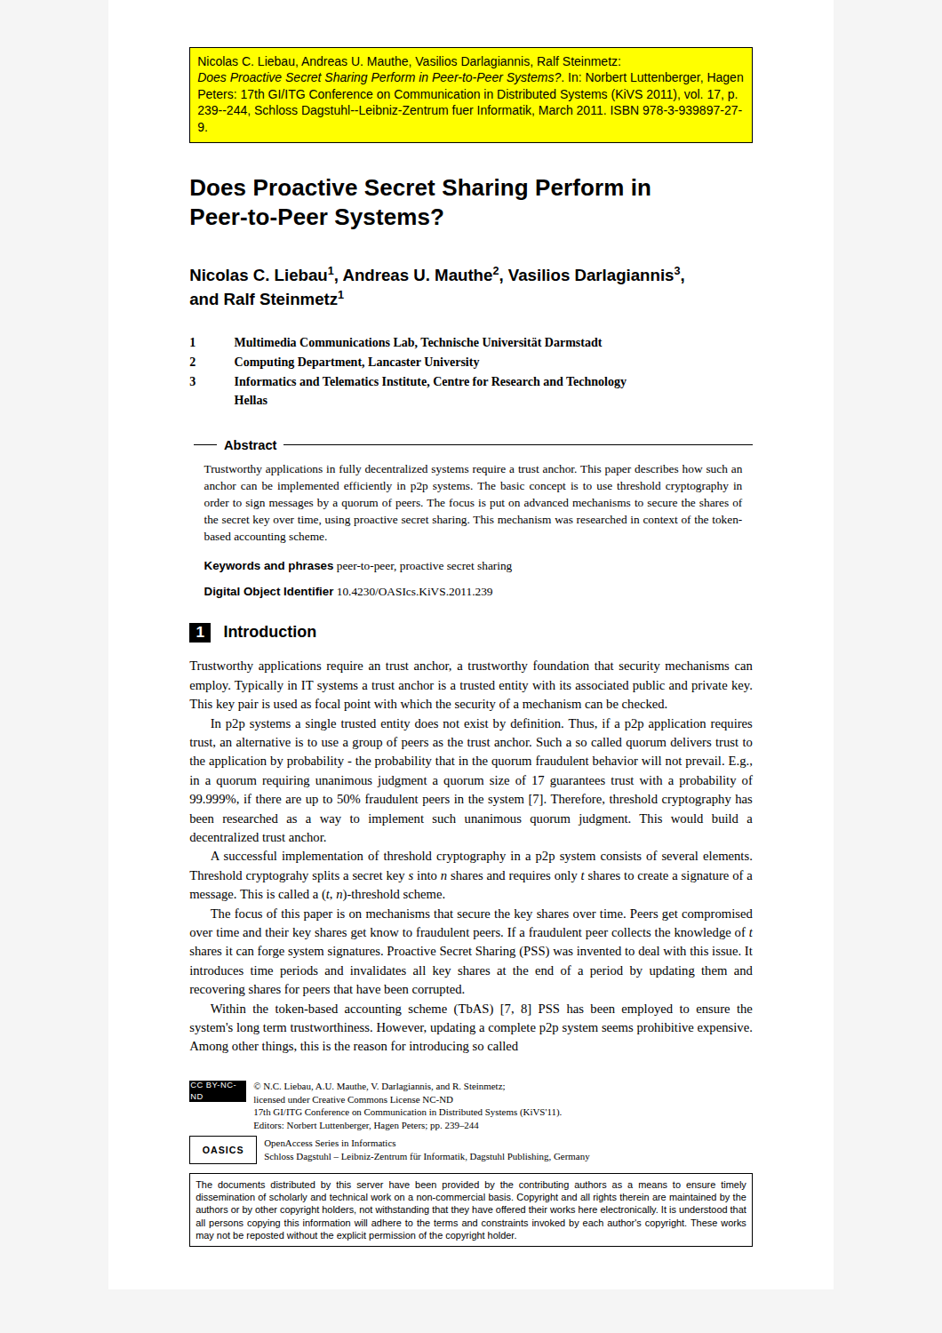Nicolas C. Liebau, Andreas U. Mauthe, Vasilios Darlagiannis, Ralf Steinmetz:
Does Proactive Secret Sharing Perform in Peer-to-Peer Systems?. In: Norbert Luttenberger, Hagen Peters: 17th GI/ITG Conference on Communication in Distributed Systems (KiVS 2011), vol. 17, p. 239--244, Schloss Dagstuhl--Leibniz-Zentrum fuer Informatik, March 2011. ISBN 978-3-939897-27-9.
Does Proactive Secret Sharing Perform in
Peer-to-Peer Systems?
Nicolas C. Liebau1, Andreas U. Mauthe2, Vasilios Darlagiannis3,
and Ralf Steinmetz1
| 1 | Multimedia Communications Lab, Technische Universität Darmstadt |
| 2 | Computing Department, Lancaster University |
| 3 | Informatics and Telematics Institute, Centre for Research and Technology Hellas |
Abstract
Trustworthy applications in fully decentralized systems require a trust anchor. This paper describes how such an anchor can be implemented efficiently in p2p systems. The basic concept is to use threshold cryptography in order to sign messages by a quorum of peers. The focus is put on advanced mechanisms to secure the shares of the secret key over time, using proactive secret sharing. This mechanism was researched in context of the token-based accounting scheme.
Keywords and phrases peer-to-peer, proactive secret sharing
Digital Object Identifier 10.4230/OASIcs.KiVS.2011.239
1 Introduction
Trustworthy applications require an trust anchor, a trustworthy foundation that security mechanisms can employ. Typically in IT systems a trust anchor is a trusted entity with its associated public and private key. This key pair is used as focal point with which the security of a mechanism can be checked.
In p2p systems a single trusted entity does not exist by definition. Thus, if a p2p application requires trust, an alternative is to use a group of peers as the trust anchor. Such a so called quorum delivers trust to the application by probability - the probability that in the quorum fraudulent behavior will not prevail. E.g., in a quorum requiring unanimous judgment a quorum size of 17 guarantees trust with a probability of 99.999%, if there are up to 50% fraudulent peers in the system [7]. Therefore, threshold cryptography has been researched as a way to implement such unanimous quorum judgment. This would build a decentralized trust anchor.
A successful implementation of threshold cryptography in a p2p system consists of several elements. Threshold cryptograhy splits a secret key s into n shares and requires only t shares to create a signature of a message. This is called a (t, n)-threshold scheme.
The focus of this paper is on mechanisms that secure the key shares over time. Peers get compromised over time and their key shares get know to fraudulent peers. If a fraudulent peer collects the knowledge of t shares it can forge system signatures. Proactive Secret Sharing (PSS) was invented to deal with this issue. It introduces time periods and invalidates all key shares at the end of a period by updating them and recovering shares for peers that have been corrupted.
Within the token-based accounting scheme (TbAS) [7, 8] PSS has been employed to ensure the system's long term trustworthiness. However, updating a complete p2p system seems prohibitive expensive. Among other things, this is the reason for introducing so called
CC BY-NC-ND
© N.C. Liebau, A.U. Mauthe, V. Darlagiannis, and R. Steinmetz;
licensed under Creative Commons License NC-ND
17th GI/ITG Conference on Communication in Distributed Systems (KiVS'11).
Editors: Norbert Luttenberger, Hagen Peters; pp. 239–244
OASICS
OpenAccess Series in Informatics
Schloss Dagstuhl – Leibniz-Zentrum für Informatik, Dagstuhl Publishing, Germany
The documents distributed by this server have been provided by the contributing authors as a means to ensure timely dissemination of scholarly and technical work on a non-commercial basis. Copyright and all rights therein are maintained by the authors or by other copyright holders, not withstanding that they have offered their works here electronically. It is understood that all persons copying this information will adhere to the terms and constraints invoked by each author's copyright. These works may not be reposted without the explicit permission of the copyright holder.